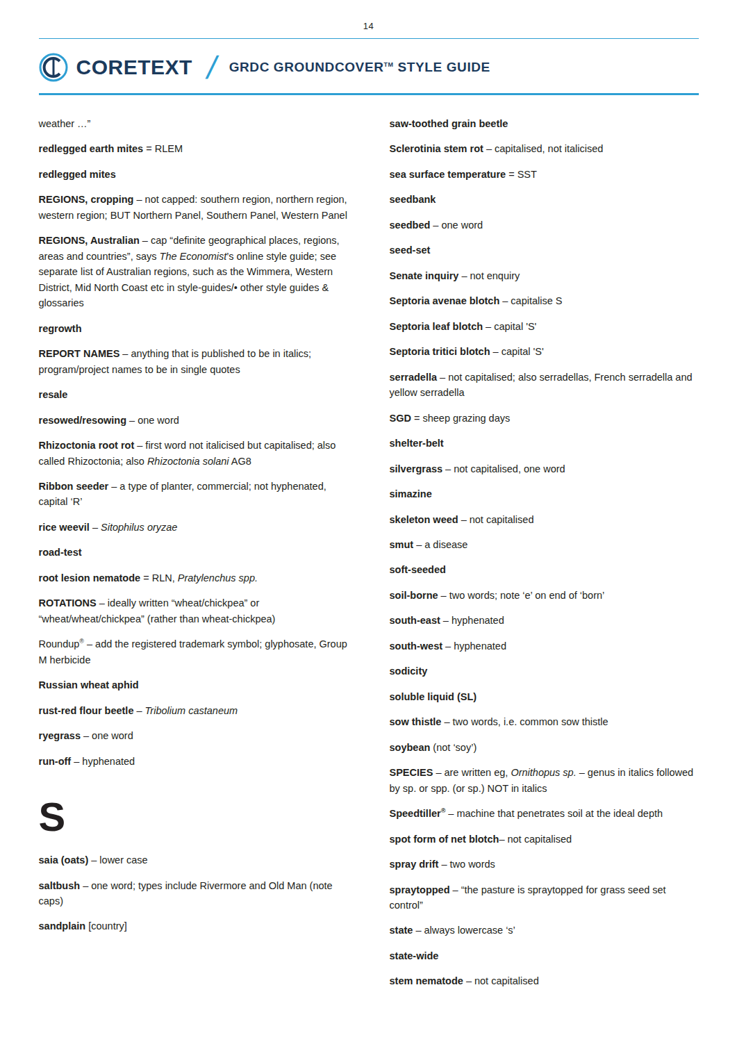14
CORETEXT
/
GRDC GROUNDCOVERTM STYLE GUIDE
weather …”
redlegged earth mites = RLEM
redlegged mites
REGIONS, cropping – not capped: southern region, northern region, western region; BUT Northern Panel, Southern Panel, Western Panel
REGIONS, Australian – cap “definite geographical places, regions, areas and countries”, says The Economist’s online style guide; see separate list of Australian regions, such as the Wimmera, Western District, Mid North Coast etc in style-guides/• other style guides & glossaries
regrowth
REPORT NAMES – anything that is published to be in italics; program/project names to be in single quotes
resale
resowed/resowing – one word
Rhizoctonia root rot – first word not italicised but capitalised; also called Rhizoctonia; also Rhizoctonia solani AG8
Ribbon seeder – a type of planter, commercial; not hyphenated, capital ‘R’
rice weevil – Sitophilus oryzae
road-test
root lesion nematode = RLN, Pratylenchus spp.
ROTATIONS – ideally written “wheat/chickpea” or “wheat/wheat/chickpea” (rather than wheat-chickpea)
Roundup® – add the registered trademark symbol; glyphosate, Group M herbicide
Russian wheat aphid
rust-red flour beetle – Tribolium castaneum
ryegrass – one word
run-off – hyphenated
S
saia (oats) – lower case
saltbush – one word; types include Rivermore and Old Man (note caps)
sandplain [country]
saw-toothed grain beetle
Sclerotinia stem rot – capitalised, not italicised
sea surface temperature = SST
seedbank
seedbed – one word
seed-set
Senate inquiry – not enquiry
Septoria avenae blotch – capitalise S
Septoria leaf blotch – capital 'S'
Septoria tritici blotch – capital 'S'
serradella – not capitalised; also serradellas, French serradella and yellow serradella
SGD = sheep grazing days
shelter-belt
silvergrass – not capitalised, one word
simazine
skeleton weed – not capitalised
smut – a disease
soft-seeded
soil-borne – two words; note ‘e’ on end of ‘born’
south-east – hyphenated
south-west – hyphenated
sodicity
soluble liquid (SL)
sow thistle – two words, i.e. common sow thistle
soybean (not ‘soy’)
SPECIES – are written eg, Ornithopus sp. – genus in italics followed by sp. or spp. (or sp.) NOT in italics
Speedtiller® – machine that penetrates soil at the ideal depth
spot form of net blotch– not capitalised
spray drift – two words
spraytopped – “the pasture is spraytopped for grass seed set control”
state – always lowercase ‘s’
state-wide
stem nematode – not capitalised